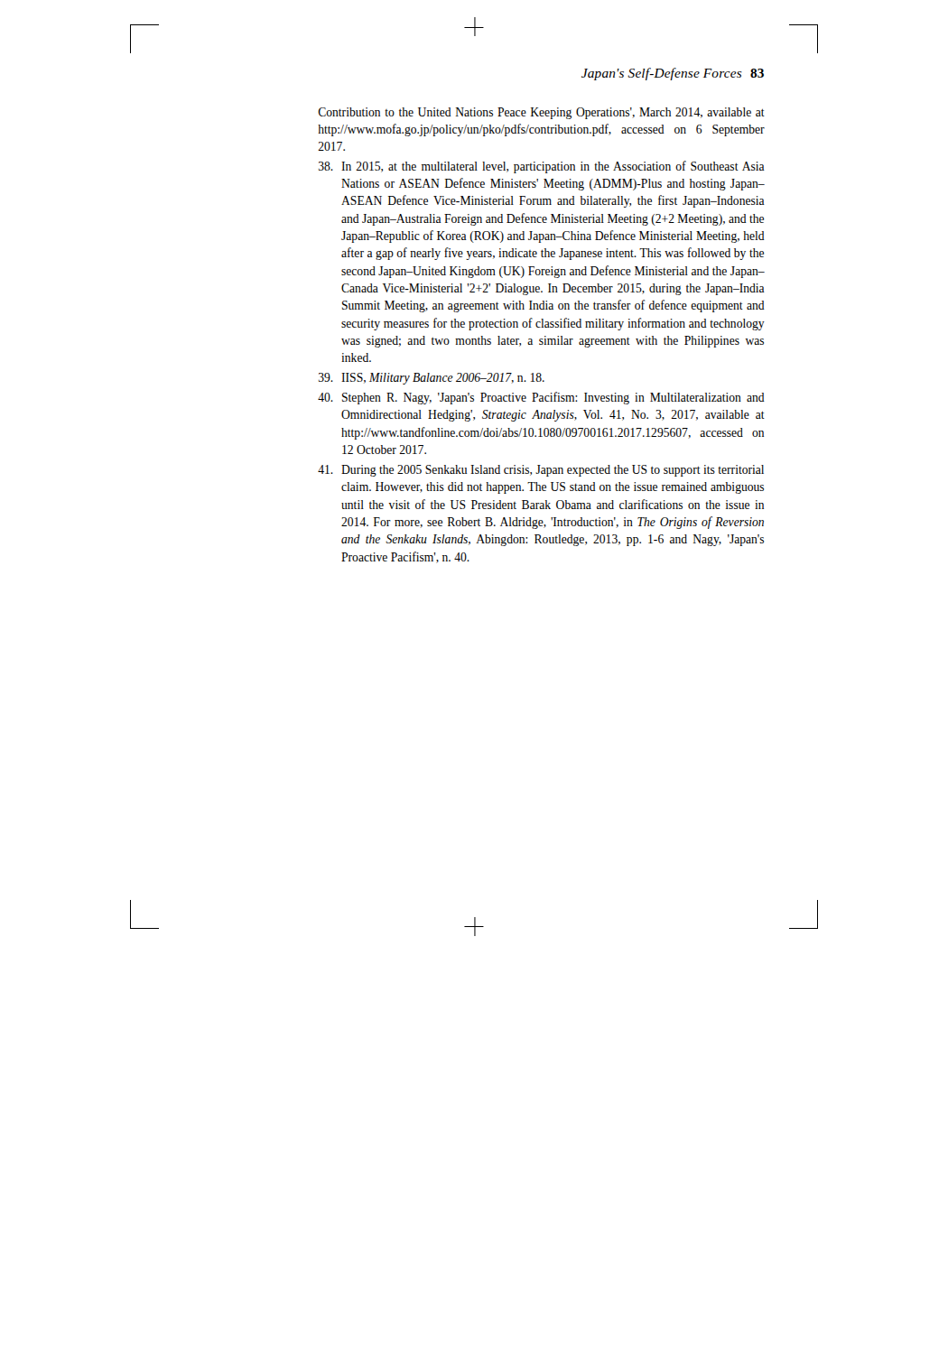Japan's Self-Defense Forces 83
Contribution to the United Nations Peace Keeping Operations', March 2014, available at http://www.mofa.go.jp/policy/un/pko/pdfs/contribution.pdf, accessed on 6 September 2017.
38. In 2015, at the multilateral level, participation in the Association of Southeast Asia Nations or ASEAN Defence Ministers' Meeting (ADMM)-Plus and hosting Japan–ASEAN Defence Vice-Ministerial Forum and bilaterally, the first Japan–Indonesia and Japan–Australia Foreign and Defence Ministerial Meeting (2+2 Meeting), and the Japan–Republic of Korea (ROK) and Japan–China Defence Ministerial Meeting, held after a gap of nearly five years, indicate the Japanese intent. This was followed by the second Japan–United Kingdom (UK) Foreign and Defence Ministerial and the Japan–Canada Vice-Ministerial '2+2' Dialogue. In December 2015, during the Japan–India Summit Meeting, an agreement with India on the transfer of defence equipment and security measures for the protection of classified military information and technology was signed; and two months later, a similar agreement with the Philippines was inked.
39. IISS, Military Balance 2006–2017, n. 18.
40. Stephen R. Nagy, 'Japan's Proactive Pacifism: Investing in Multilateralization and Omnidirectional Hedging', Strategic Analysis, Vol. 41, No. 3, 2017, available at http://www.tandfonline.com/doi/abs/10.1080/09700161.2017.1295607, accessed on 12 October 2017.
41. During the 2005 Senkaku Island crisis, Japan expected the US to support its territorial claim. However, this did not happen. The US stand on the issue remained ambiguous until the visit of the US President Barak Obama and clarifications on the issue in 2014. For more, see Robert B. Aldridge, 'Introduction', in The Origins of Reversion and the Senkaku Islands, Abingdon: Routledge, 2013, pp. 1-6 and Nagy, 'Japan's Proactive Pacifism', n. 40.